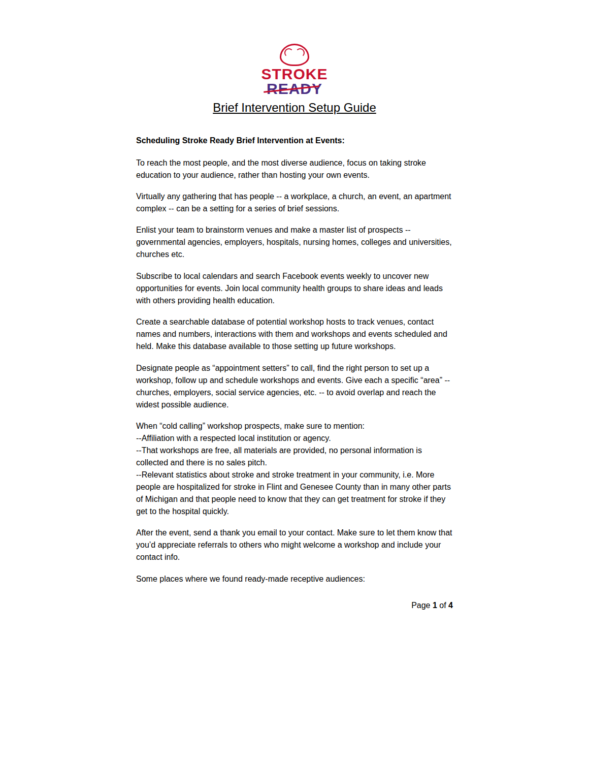Stroke
Ready
Brief Intervention Setup Guide
Scheduling Stroke Ready Brief Intervention at Events:
To reach the most people, and the most diverse audience, focus on taking stroke education to your audience, rather than hosting your own events.
Virtually any gathering that has people -- a workplace, a church, an event, an apartment complex -- can be a setting for a series of brief sessions.
Enlist your team to brainstorm venues and make a master list of prospects -- governmental agencies, employers, hospitals, nursing homes, colleges and universities, churches etc.
Subscribe to local calendars and search Facebook events weekly to uncover new opportunities for events. Join local community health groups to share ideas and leads with others providing health education.
Create a searchable database of potential workshop hosts to track venues, contact names and numbers, interactions with them and workshops and events scheduled and held. Make this database available to those setting up future workshops.
Designate people as “appointment setters” to call, find the right person to set up a workshop, follow up and schedule workshops and events. Give each a specific “area” -- churches, employers, social service agencies, etc. -- to avoid overlap and reach the widest possible audience.
When “cold calling” workshop prospects, make sure to mention:
--Affiliation with a respected local institution or agency.
--That workshops are free, all materials are provided, no personal information is collected and there is no sales pitch.
--Relevant statistics about stroke and stroke treatment in your community, i.e. More people are hospitalized for stroke in Flint and Genesee County than in many other parts of Michigan and that people need to know that they can get treatment for stroke if they get to the hospital quickly.
After the event, send a thank you email to your contact. Make sure to let them know that you’d appreciate referrals to others who might welcome a workshop and include your contact info.
Some places where we found ready-made receptive audiences:
Page 1 of 4